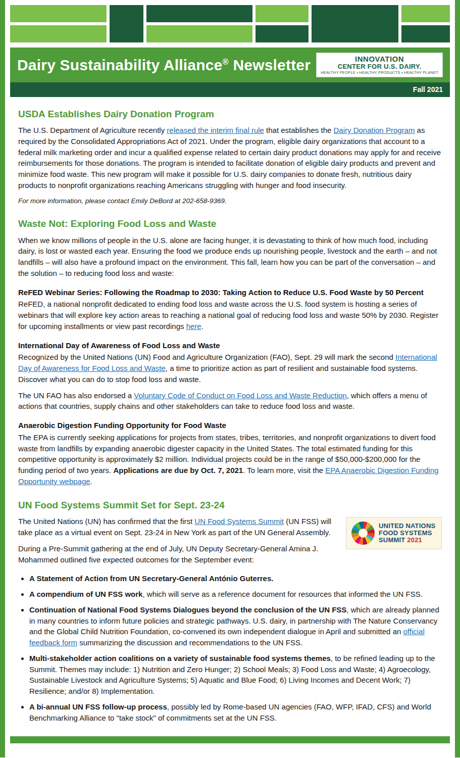Dairy Sustainability Alliance® Newsletter
INNOVATION
CENTER FOR U.S. DAIRY.
HEALTHY PEOPLE • HEALTHY PRODUCTS • HEALTHY PLANET
Fall 2021
USDA Establishes Dairy Donation Program
The U.S. Department of Agriculture recently released the interim final rule that establishes the Dairy Donation Program as required by the Consolidated Appropriations Act of 2021. Under the program, eligible dairy organizations that account to a federal milk marketing order and incur a qualified expense related to certain dairy product donations may apply for and receive reimbursements for those donations. The program is intended to facilitate donation of eligible dairy products and prevent and minimize food waste. This new program will make it possible for U.S. dairy companies to donate fresh, nutritious dairy products to nonprofit organizations reaching Americans struggling with hunger and food insecurity.
For more information, please contact Emily DeBord at 202-658-9369.
Waste Not: Exploring Food Loss and Waste
When we know millions of people in the U.S. alone are facing hunger, it is devastating to think of how much food, including dairy, is lost or wasted each year. Ensuring the food we produce ends up nourishing people, livestock and the earth – and not landfills – will also have a profound impact on the environment. This fall, learn how you can be part of the conversation – and the solution – to reducing food loss and waste:
ReFED Webinar Series: Following the Roadmap to 2030: Taking Action to Reduce U.S. Food Waste by 50 Percent
ReFED, a national nonprofit dedicated to ending food loss and waste across the U.S. food system is hosting a series of webinars that will explore key action areas to reaching a national goal of reducing food loss and waste 50% by 2030. Register for upcoming installments or view past recordings here.
International Day of Awareness of Food Loss and Waste
Recognized by the United Nations (UN) Food and Agriculture Organization (FAO), Sept. 29 will mark the second International Day of Awareness for Food Loss and Waste, a time to prioritize action as part of resilient and sustainable food systems. Discover what you can do to stop food loss and waste.
The UN FAO has also endorsed a Voluntary Code of Conduct on Food Loss and Waste Reduction, which offers a menu of actions that countries, supply chains and other stakeholders can take to reduce food loss and waste.
Anaerobic Digestion Funding Opportunity for Food Waste
The EPA is currently seeking applications for projects from states, tribes, territories, and nonprofit organizations to divert food waste from landfills by expanding anaerobic digester capacity in the United States. The total estimated funding for this competitive opportunity is approximately $2 million. Individual projects could be in the range of $50,000-$200,000 for the funding period of two years. Applications are due by Oct. 7, 2021. To learn more, visit the EPA Anaerobic Digestion Funding Opportunity webpage.
UN Food Systems Summit Set for Sept. 23-24
UNITED NATIONS
FOOD SYSTEMS
SUMMIT 2021
The United Nations (UN) has confirmed that the first UN Food Systems Summit (UN FSS) will take place as a virtual event on Sept. 23-24 in New York as part of the UN General Assembly.
During a Pre-Summit gathering at the end of July, UN Deputy Secretary-General Amina J. Mohammed outlined five expected outcomes for the September event:
A Statement of Action from UN Secretary-General António Guterres.
A compendium of UN FSS work, which will serve as a reference document for resources that informed the UN FSS.
Continuation of National Food Systems Dialogues beyond the conclusion of the UN FSS, which are already planned in many countries to inform future policies and strategic pathways. U.S. dairy, in partnership with The Nature Conservancy and the Global Child Nutrition Foundation, co-convened its own independent dialogue in April and submitted an official feedback form summarizing the discussion and recommendations to the UN FSS.
Multi-stakeholder action coalitions on a variety of sustainable food systems themes, to be refined leading up to the Summit. Themes may include: 1) Nutrition and Zero Hunger; 2) School Meals; 3) Food Loss and Waste; 4) Agroecology, Sustainable Livestock and Agriculture Systems; 5) Aquatic and Blue Food; 6) Living Incomes and Decent Work; 7) Resilience; and/or 8) Implementation.
A bi-annual UN FSS follow-up process, possibly led by Rome-based UN agencies (FAO, WFP, IFAD, CFS) and World Benchmarking Alliance to "take stock" of commitments set at the UN FSS.